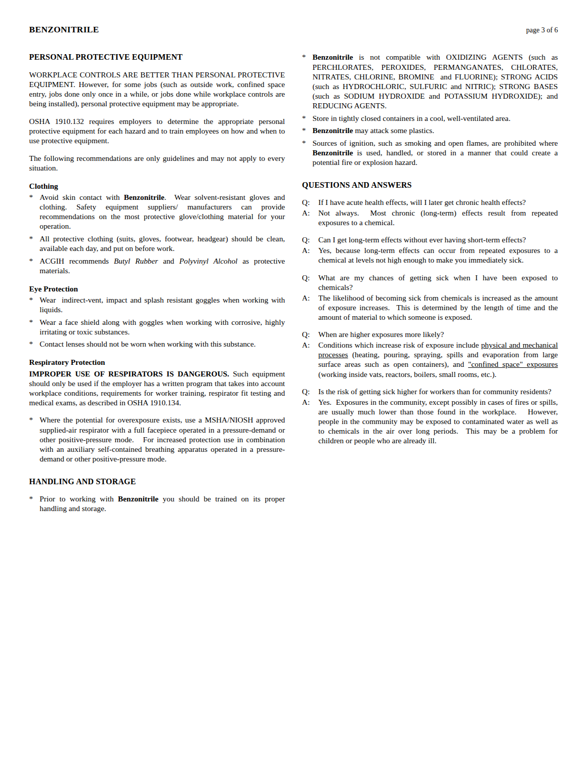BENZONITRILE page 3 of 6
PERSONAL PROTECTIVE EQUIPMENT
WORKPLACE CONTROLS ARE BETTER THAN PERSONAL PROTECTIVE EQUIPMENT. However, for some jobs (such as outside work, confined space entry, jobs done only once in a while, or jobs done while workplace controls are being installed), personal protective equipment may be appropriate.
OSHA 1910.132 requires employers to determine the appropriate personal protective equipment for each hazard and to train employees on how and when to use protective equipment.
The following recommendations are only guidelines and may not apply to every situation.
Clothing
Avoid skin contact with Benzonitrile. Wear solvent-resistant gloves and clothing. Safety equipment suppliers/ manufacturers can provide recommendations on the most protective glove/clothing material for your operation.
All protective clothing (suits, gloves, footwear, headgear) should be clean, available each day, and put on before work.
ACGIH recommends Butyl Rubber and Polyvinyl Alcohol as protective materials.
Eye Protection
Wear indirect-vent, impact and splash resistant goggles when working with liquids.
Wear a face shield along with goggles when working with corrosive, highly irritating or toxic substances.
Contact lenses should not be worn when working with this substance.
Respiratory Protection
IMPROPER USE OF RESPIRATORS IS DANGEROUS. Such equipment should only be used if the employer has a written program that takes into account workplace conditions, requirements for worker training, respirator fit testing and medical exams, as described in OSHA 1910.134.
Where the potential for overexposure exists, use a MSHA/NIOSH approved supplied-air respirator with a full facepiece operated in a pressure-demand or other positive-pressure mode. For increased protection use in combination with an auxiliary self-contained breathing apparatus operated in a pressure-demand or other positive-pressure mode.
HANDLING AND STORAGE
Prior to working with Benzonitrile you should be trained on its proper handling and storage.
Benzonitrile is not compatible with OXIDIZING AGENTS (such as PERCHLORATES, PEROXIDES, PERMANGANATES, CHLORATES, NITRATES, CHLORINE, BROMINE and FLUORINE); STRONG ACIDS (such as HYDROCHLORIC, SULFURIC and NITRIC); STRONG BASES (such as SODIUM HYDROXIDE and POTASSIUM HYDROXIDE); and REDUCING AGENTS.
Store in tightly closed containers in a cool, well-ventilated area.
Benzonitrile may attack some plastics.
Sources of ignition, such as smoking and open flames, are prohibited where Benzonitrile is used, handled, or stored in a manner that could create a potential fire or explosion hazard.
QUESTIONS AND ANSWERS
Q:
If I have acute health effects, will I later get chronic health effects?
A:
Not always. Most chronic (long-term) effects result from repeated exposures to a chemical.
Q:
Can I get long-term effects without ever having short-term effects?
A:
Yes, because long-term effects can occur from repeated exposures to a chemical at levels not high enough to make you immediately sick.
Q:
What are my chances of getting sick when I have been exposed to chemicals?
A:
The likelihood of becoming sick from chemicals is increased as the amount of exposure increases. This is determined by the length of time and the amount of material to which someone is exposed.
Q:
When are higher exposures more likely?
A:
Conditions which increase risk of exposure include physical and mechanical processes (heating, pouring, spraying, spills and evaporation from large surface areas such as open containers), and "confined space" exposures (working inside vats, reactors, boilers, small rooms, etc.).
Q:
Is the risk of getting sick higher for workers than for community residents?
A:
Yes. Exposures in the community, except possibly in cases of fires or spills, are usually much lower than those found in the workplace. However, people in the community may be exposed to contaminated water as well as to chemicals in the air over long periods. This may be a problem for children or people who are already ill.